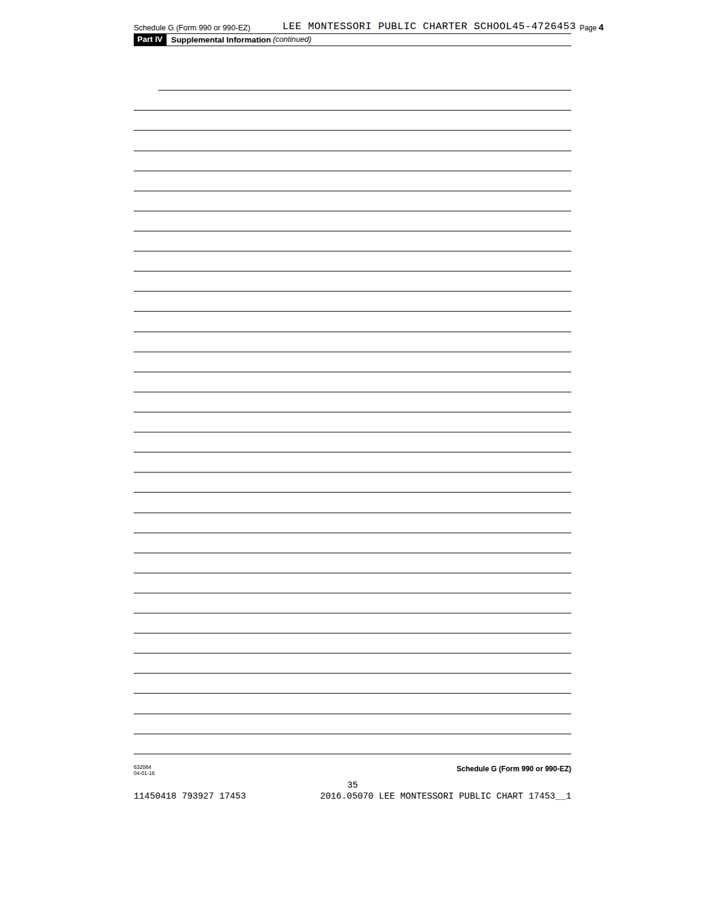Schedule G (Form 990 or 990-EZ) LEE MONTESSORI PUBLIC CHARTER SCHOOL 45-4726453 Page 4
Part IV
Supplemental Information (continued)
632084
04-01-16
Schedule G (Form 990 or 990-EZ)
35
11450418 793927 17453 2016.05070 LEE MONTESSORI PUBLIC CHART 17453__1